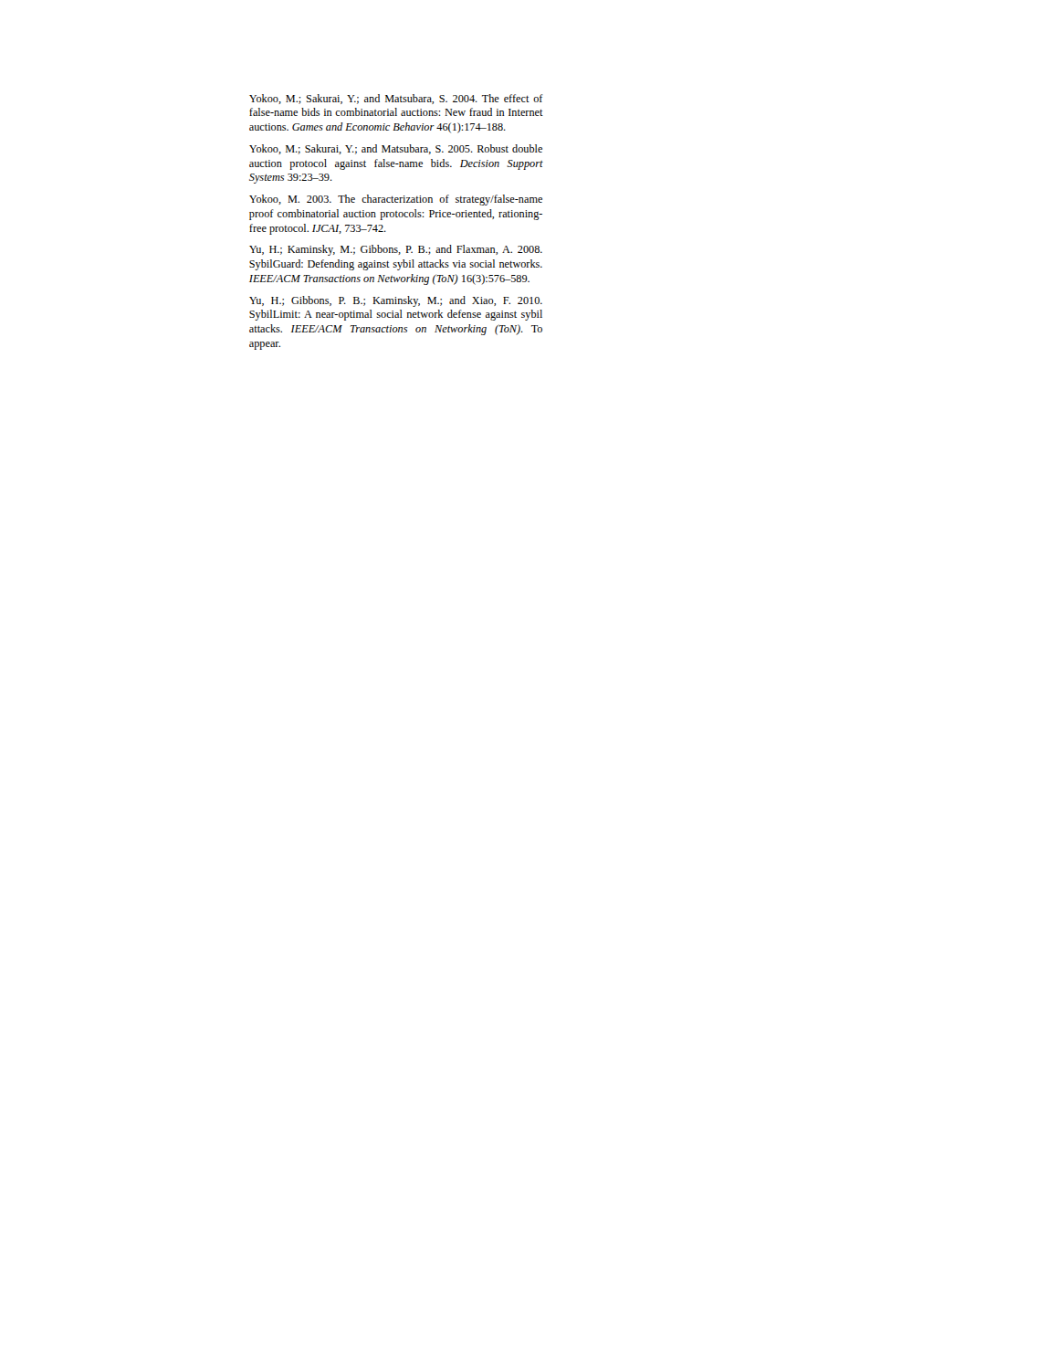Yokoo, M.; Sakurai, Y.; and Matsubara, S. 2004. The effect of false-name bids in combinatorial auctions: New fraud in Internet auctions. Games and Economic Behavior 46(1):174–188.
Yokoo, M.; Sakurai, Y.; and Matsubara, S. 2005. Robust double auction protocol against false-name bids. Decision Support Systems 39:23–39.
Yokoo, M. 2003. The characterization of strategy/false-name proof combinatorial auction protocols: Price-oriented, rationing-free protocol. IJCAI, 733–742.
Yu, H.; Kaminsky, M.; Gibbons, P. B.; and Flaxman, A. 2008. SybilGuard: Defending against sybil attacks via social networks. IEEE/ACM Transactions on Networking (ToN) 16(3):576–589.
Yu, H.; Gibbons, P. B.; Kaminsky, M.; and Xiao, F. 2010. SybilLimit: A near-optimal social network defense against sybil attacks. IEEE/ACM Transactions on Networking (ToN). To appear.